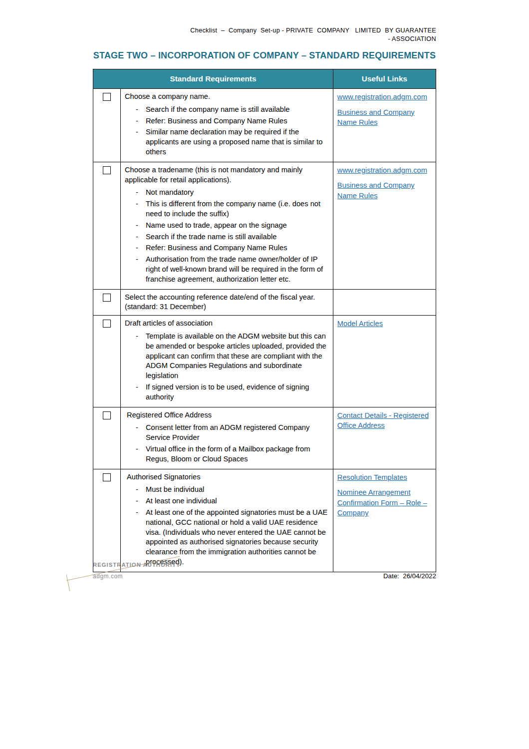Checklist – Company Set-up - PRIVATE COMPANY LIMITED BY GUARANTEE
- ASSOCIATION
STAGE TWO – INCORPORATION OF COMPANY – STANDARD REQUIREMENTS
| Standard Requirements | Useful Links |
| --- | --- |
| | Choose a company name. Search if the company name is still available Refer: Business and Company Name Rules Similar name declaration may be required if the applicants are using a proposed name that is similar to others | www.registration.adgm.com Business and Company Name Rules |
| | Choose a tradename (this is not mandatory and mainly applicable for retail applications). Not mandatory This is different from the company name (i.e. does not need to include the suffix) Name used to trade, appear on the signage Search if the trade name is still available Refer: Business and Company Name Rules Authorisation from the trade name owner/holder of IP right of well-known brand will be required in the form of franchise agreement, authorization letter etc. | www.registration.adgm.com Business and Company Name Rules |
| | Select the accounting reference date/end of the fiscal year. (standard: 31 December) | |
| | Draft articles of association Template is available on the ADGM website but this can be amended or bespoke articles uploaded, provided the applicant can confirm that these are compliant with the ADGM Companies Regulations and subordinate legislation If signed version is to be used, evidence of signing authority | Model Articles |
| | Registered Office Address Consent letter from an ADGM registered Company Service Provider Virtual office in the form of a Mailbox package from Regus, Bloom or Cloud Spaces | Contact Details - Registered Office Address |
| | Authorised Signatories Must be individual At least one individual At least one of the appointed signatories must be a UAE national, GCC national or hold a valid UAE residence visa. (Individuals who never entered the UAE cannot be appointed as authorised signatories because security clearance from the immigration authorities cannot be processed). | Resolution Templates Nominee Arrangement Confirmation Form – Role – Company |
REGISTRATION AUTHORITY
adgm.com
Date: 26/04/2022